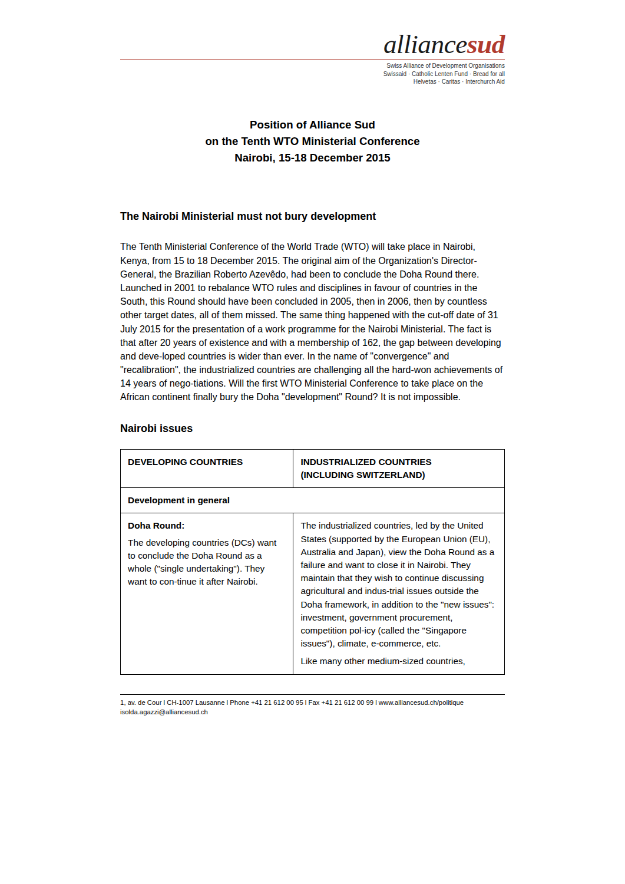alliance sud
Swiss Alliance of Development Organisations
Swissaid · Catholic Lenten Fund · Bread for all
Helvetas · Caritas · Interchurch Aid
Position of Alliance Sud
on the Tenth WTO Ministerial Conference
Nairobi, 15-18 December 2015
The Nairobi Ministerial must not bury development
The Tenth Ministerial Conference of the World Trade (WTO) will take place in Nairobi, Kenya, from 15 to 18 December 2015. The original aim of the Organization's Director-General, the Brazilian Roberto Azevêdo, had been to conclude the Doha Round there. Launched in 2001 to rebalance WTO rules and disciplines in favour of countries in the South, this Round should have been concluded in 2005, then in 2006, then by countless other target dates, all of them missed. The same thing happened with the cut-off date of 31 July 2015 for the presentation of a work programme for the Nairobi Ministerial. The fact is that after 20 years of existence and with a membership of 162, the gap between developing and deve-loped countries is wider than ever. In the name of "convergence" and "recalibration", the industrialized countries are challenging all the hard-won achievements of 14 years of nego-tiations. Will the first WTO Ministerial Conference to take place on the African continent finally bury the Doha "development" Round? It is not impossible.
Nairobi issues
| DEVELOPING COUNTRIES | INDUSTRIALIZED COUNTRIES (INCLUDING SWITZERLAND) |
| --- | --- |
| Development in general |
| Doha Round: The developing countries (DCs) want to conclude the Doha Round as a whole ("single undertaking"). They want to con-tinue it after Nairobi. | The industrialized countries, led by the United States (supported by the European Union (EU), Australia and Japan), view the Doha Round as a failure and want to close it in Nairobi. They maintain that they wish to continue discussing agricultural and indus-trial issues outside the Doha framework, in addition to the "new issues": investment, government procurement, competition pol-icy (called the "Singapore issues"), climate, e-commerce, etc. Like many other medium-sized countries, |
1, av. de Cour l CH-1007 Lausanne l Phone +41 21 612 00 95 l Fax +41 21 612 00 99 l www.alliancesud.ch/politique
isolda.agazzi@alliancesud.ch